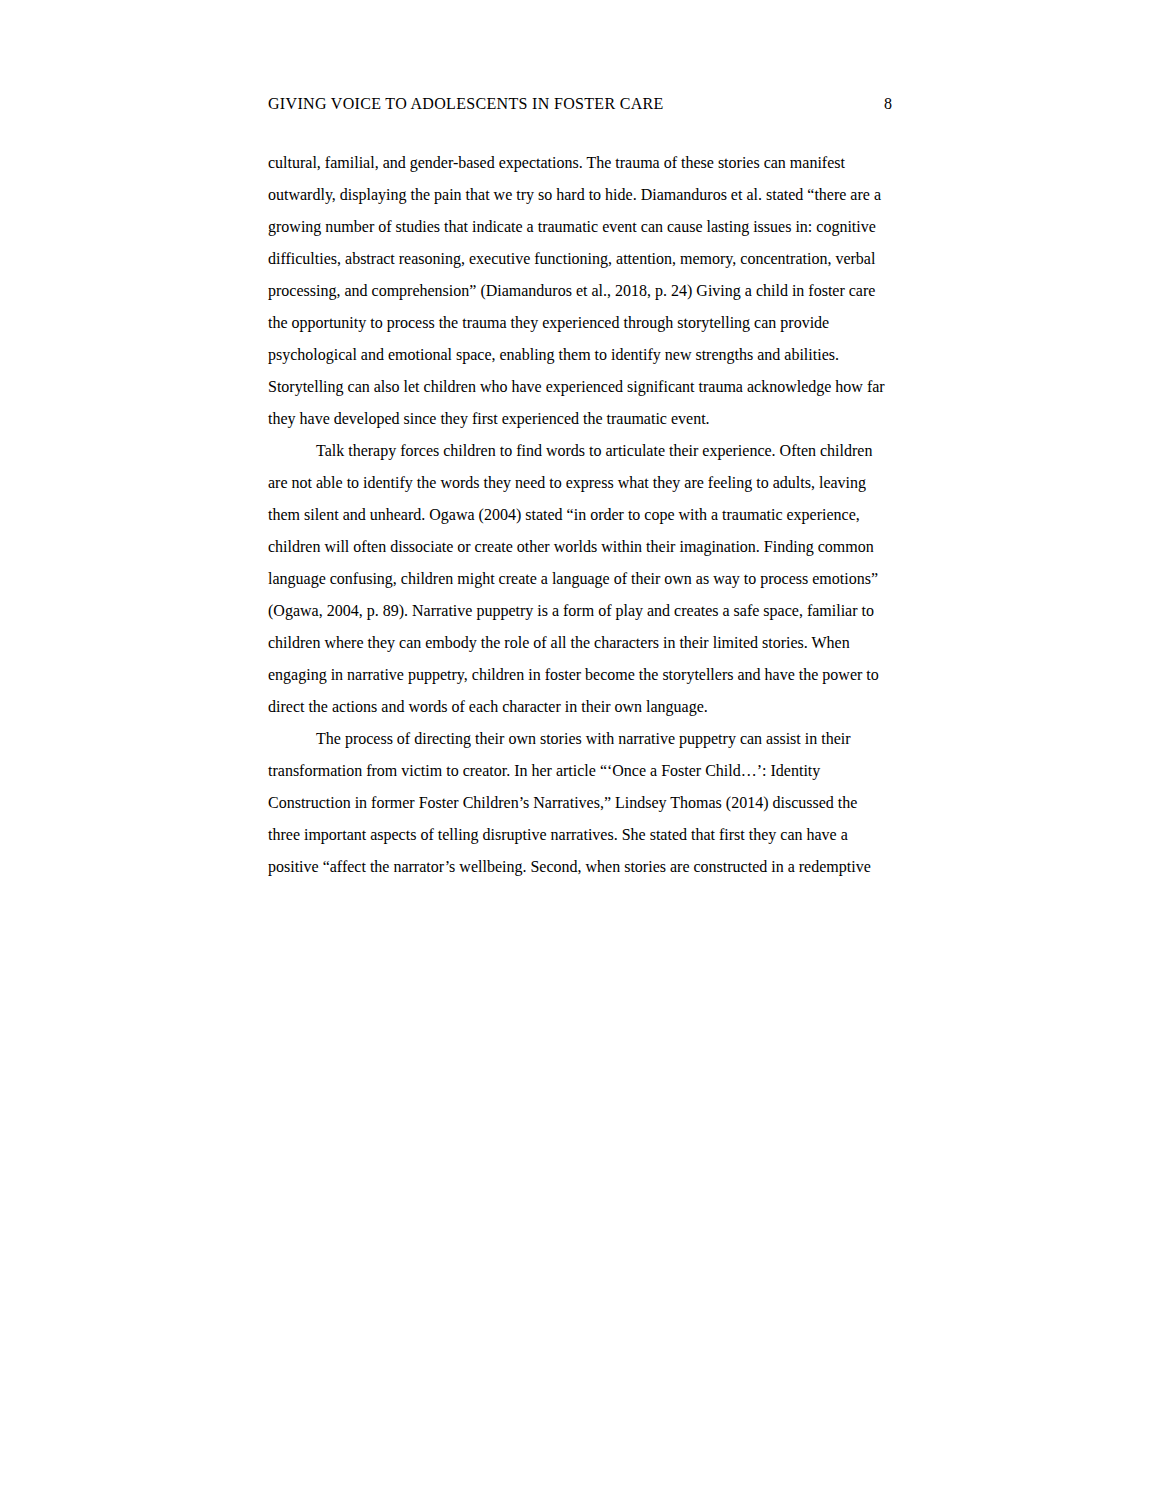Giving Voice to Adolescents in Foster Care 8
cultural, familial, and gender-based expectations. The trauma of these stories can manifest outwardly, displaying the pain that we try so hard to hide. Diamanduros et al. stated “there are a growing number of studies that indicate a traumatic event can cause lasting issues in: cognitive difficulties, abstract reasoning, executive functioning, attention, memory, concentration, verbal processing, and comprehension” (Diamanduros et al., 2018, p. 24) Giving a child in foster care the opportunity to process the trauma they experienced through storytelling can provide psychological and emotional space, enabling them to identify new strengths and abilities. Storytelling can also let children who have experienced significant trauma acknowledge how far they have developed since they first experienced the traumatic event.
Talk therapy forces children to find words to articulate their experience. Often children are not able to identify the words they need to express what they are feeling to adults, leaving them silent and unheard. Ogawa (2004) stated “in order to cope with a traumatic experience, children will often dissociate or create other worlds within their imagination. Finding common language confusing, children might create a language of their own as way to process emotions” (Ogawa, 2004, p. 89). Narrative puppetry is a form of play and creates a safe space, familiar to children where they can embody the role of all the characters in their limited stories. When engaging in narrative puppetry, children in foster become the storytellers and have the power to direct the actions and words of each character in their own language.
The process of directing their own stories with narrative puppetry can assist in their transformation from victim to creator. In her article “‘Once a Foster Child…’: Identity Construction in former Foster Children’s Narratives,” Lindsey Thomas (2014) discussed the three important aspects of telling disruptive narratives. She stated that first they can have a positive “affect the narrator’s wellbeing. Second, when stories are constructed in a redemptive